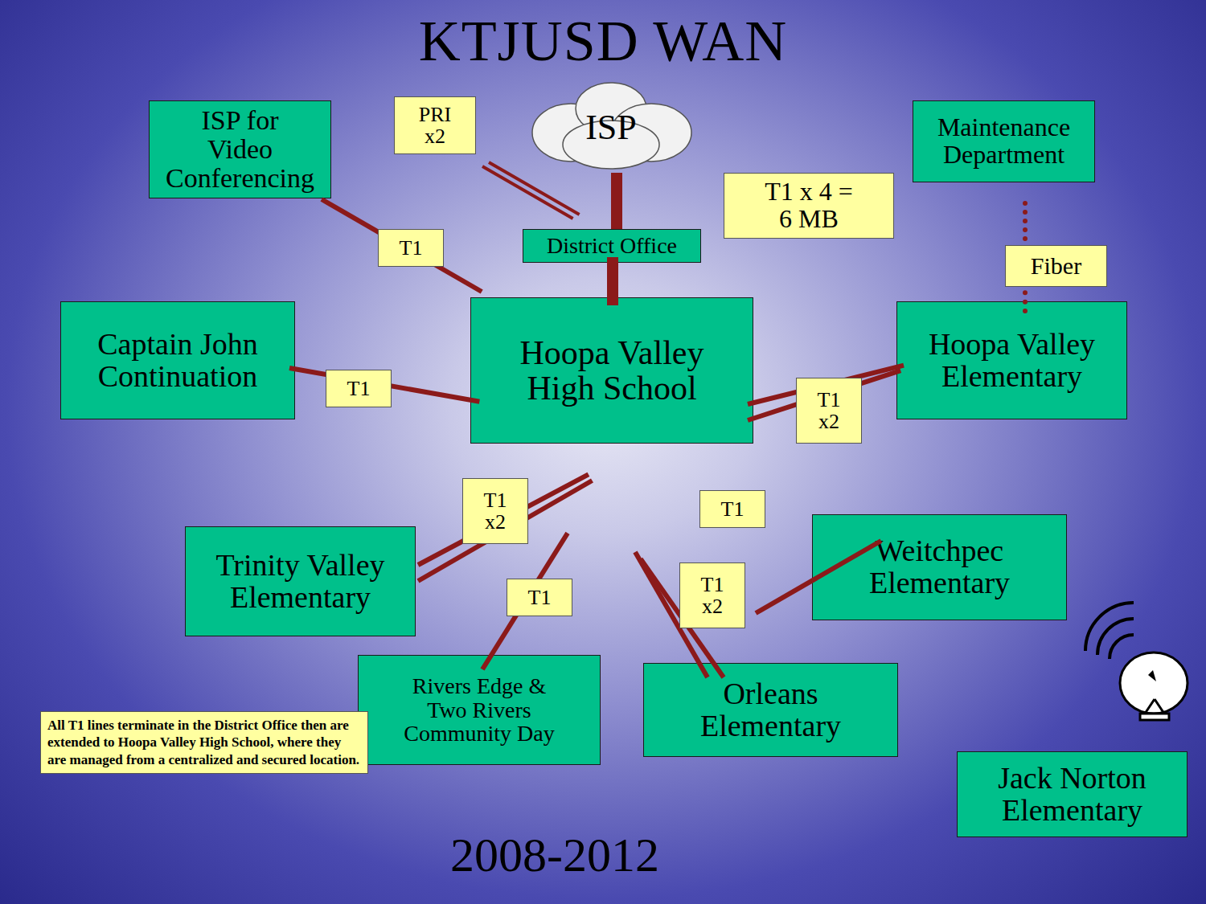KTJUSD WAN
ISP
ISP for
Video
Conferencing
District Office
Maintenance
Department
Captain John
Continuation
Hoopa Valley
High School
Hoopa Valley
Elementary
Trinity Valley
Elementary
Weitchpec
Elementary
Rivers Edge &
Two Rivers
Community Day
Orleans
Elementary
Jack Norton
Elementary
PRI
x2
T1
T1 x 4 =
6 MB
Fiber
T1
T1
x2
T1
x2
T1
T1
T1
x2
All T1 lines terminate in the District Office then are extended to Hoopa Valley High School, where they are managed from a centralized and secured location.
2008-2012